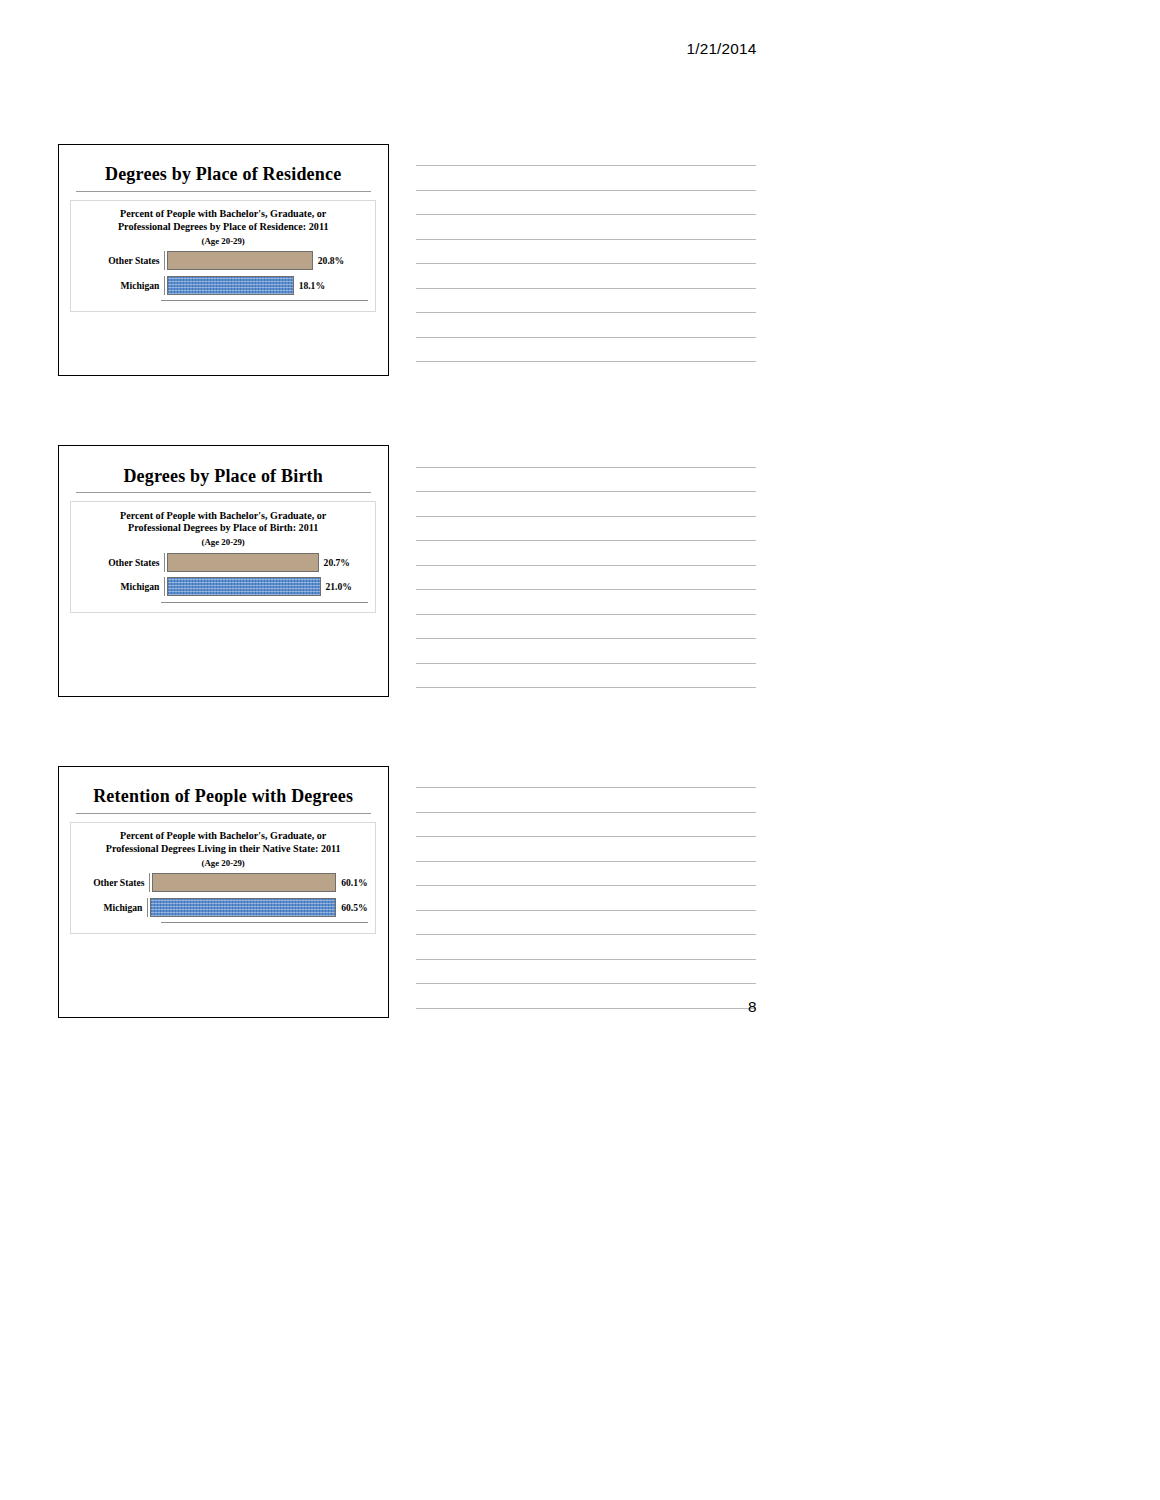1/21/2014
Degrees by Place of Residence
Percent of People with Bachelor's, Graduate, or
Professional Degrees by Place of Residence: 2011
(Age 20-29)
Other States
20.8%
Michigan
18.1%
Degrees by Place of Birth
Percent of People with Bachelor's, Graduate, or
Professional Degrees by Place of Birth: 2011
(Age 20-29)
Other States
20.7%
Michigan
21.0%
Retention of People with Degrees
Percent of People with Bachelor's, Graduate, or
Professional Degrees Living in their Native State: 2011
(Age 20-29)
Other States
60.1%
Michigan
60.5%
8